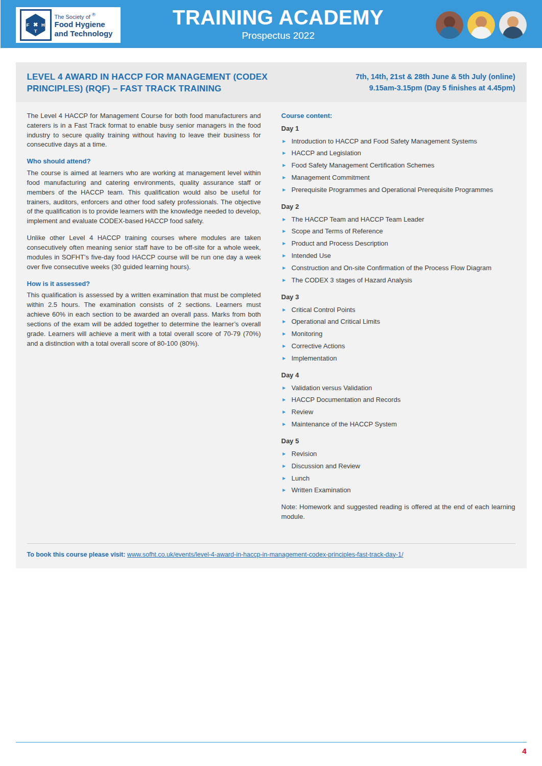F H ✖ T
The Society of ® Food Hygiene
and Technology
TRAINING ACADEMY
Prospectus 2022
Level 4 Award in HACCP for Management (CODEX Principles) (RQF) – Fast Track Training
7th, 14th, 21st & 28th June & 5th July (online)
9.15am-3.15pm (Day 5 finishes at 4.45pm)
The Level 4 HACCP for Management Course for both food manufacturers and caterers is in a Fast Track format to enable busy senior managers in the food industry to secure quality training without having to leave their business for consecutive days at a time.
Who should attend?
The course is aimed at learners who are working at management level within food manufacturing and catering environments, quality assurance staff or members of the HACCP team. This qualification would also be useful for trainers, auditors, enforcers and other food safety professionals. The objective of the qualification is to provide learners with the knowledge needed to develop, implement and evaluate CODEX-based HACCP food safety.
Unlike other Level 4 HACCP training courses where modules are taken consecutively often meaning senior staff have to be off-site for a whole week, modules in SOFHT’s five-day food HACCP course will be run one day a week over five consecutive weeks (30 guided learning hours).
How is it assessed?
This qualification is assessed by a written examination that must be completed within 2.5 hours. The examination consists of 2 sections. Learners must achieve 60% in each section to be awarded an overall pass. Marks from both sections of the exam will be added together to determine the learner’s overall grade. Learners will achieve a merit with a total overall score of 70-79 (70%) and a distinction with a total overall score of 80-100 (80%).
Course content:
Day 1
Introduction to HACCP and Food Safety Management Systems
HACCP and Legislation
Food Safety Management Certification Schemes
Management Commitment
Prerequisite Programmes and Operational Prerequisite Programmes
Day 2
The HACCP Team and HACCP Team Leader
Scope and Terms of Reference
Product and Process Description
Intended Use
Construction and On-site Confirmation of the Process Flow Diagram
The CODEX 3 stages of Hazard Analysis
Day 3
Critical Control Points
Operational and Critical Limits
Monitoring
Corrective Actions
Implementation
Day 4
Validation versus Validation
HACCP Documentation and Records
Review
Maintenance of the HACCP System
Day 5
Revision
Discussion and Review
Lunch
Written Examination
Note: Homework and suggested reading is offered at the end of each learning module.
To book this course please visit: www.sofht.co.uk/events/level-4-award-in-haccp-in-management-codex-principles-fast-track-day-1/
4